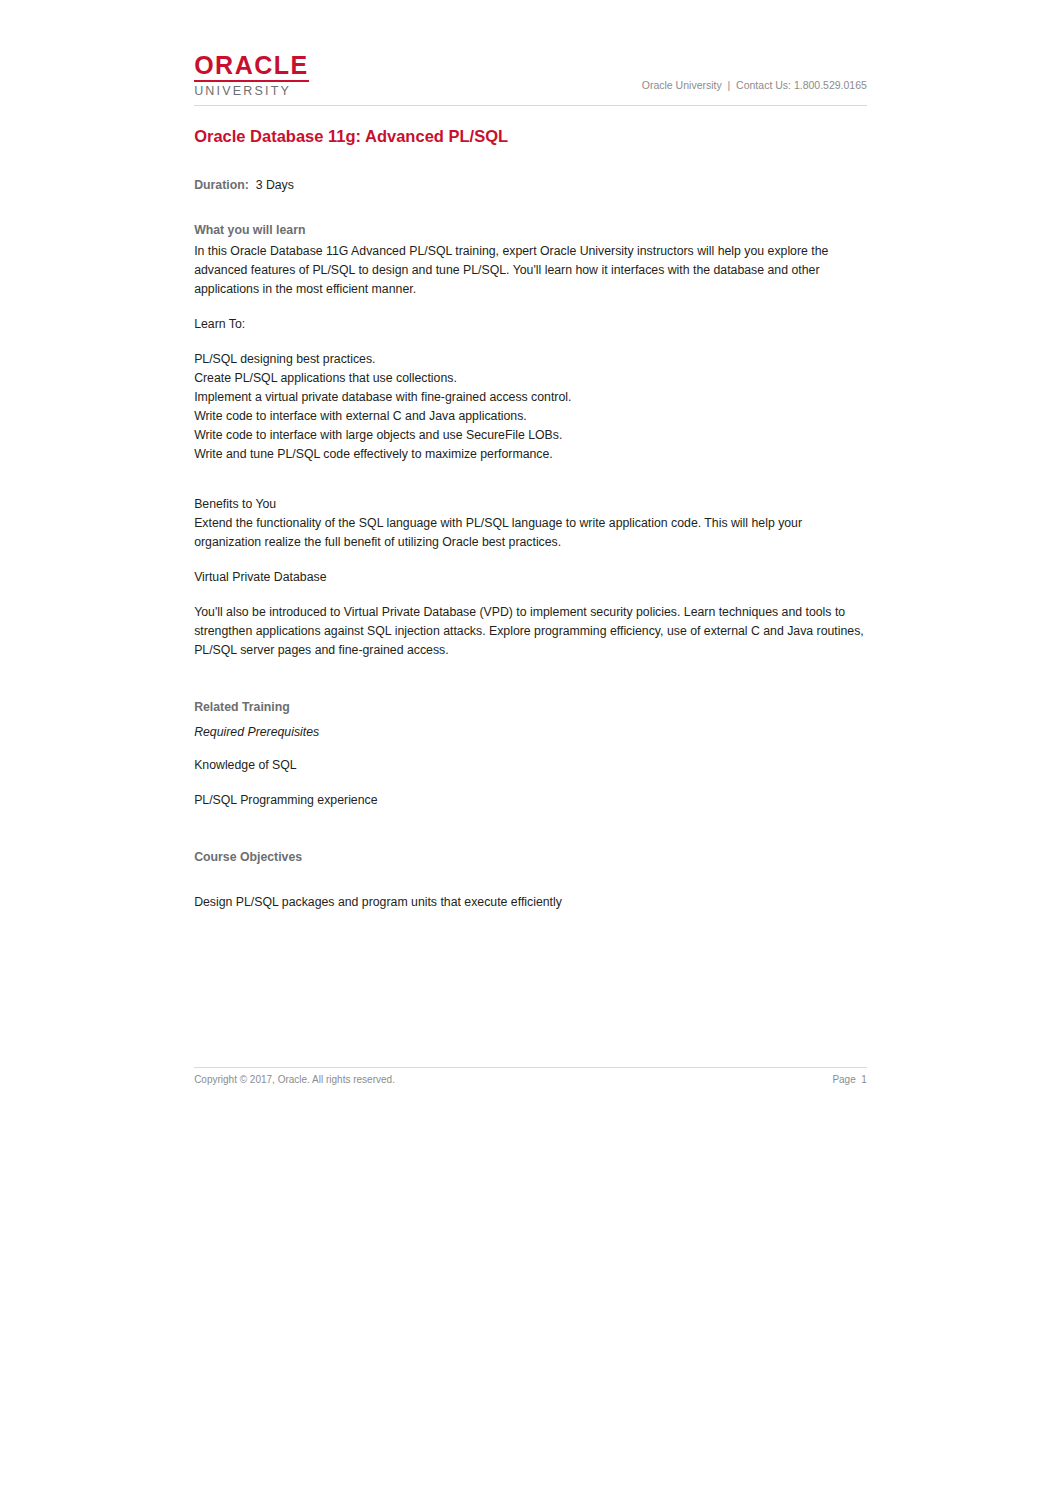ORACLE
UNIVERSITY
Oracle University | Contact Us: 1.800.529.0165
Oracle Database 11g: Advanced PL/SQL
Duration: 3 Days
What you will learn
In this Oracle Database 11G Advanced PL/SQL training, expert Oracle University instructors will help you explore the advanced features of PL/SQL to design and tune PL/SQL. You'll learn how it interfaces with the database and other applications in the most efficient manner.
Learn To:
PL/SQL designing best practices.
Create PL/SQL applications that use collections.
Implement a virtual private database with fine-grained access control.
Write code to interface with external C and Java applications.
Write code to interface with large objects and use SecureFile LOBs.
Write and tune PL/SQL code effectively to maximize performance.
Benefits to You
Extend the functionality of the SQL language with PL/SQL language to write application code. This will help your organization realize the full benefit of utilizing Oracle best practices.
Virtual Private Database
You'll also be introduced to Virtual Private Database (VPD) to implement security policies. Learn techniques and tools to strengthen applications against SQL injection attacks. Explore programming efficiency, use of external C and Java routines, PL/SQL server pages and fine-grained access.
Related Training
Required Prerequisites
Knowledge of SQL
PL/SQL Programming experience
Course Objectives
Design PL/SQL packages and program units that execute efficiently
Copyright © 2017, Oracle. All rights reserved.
Page 1